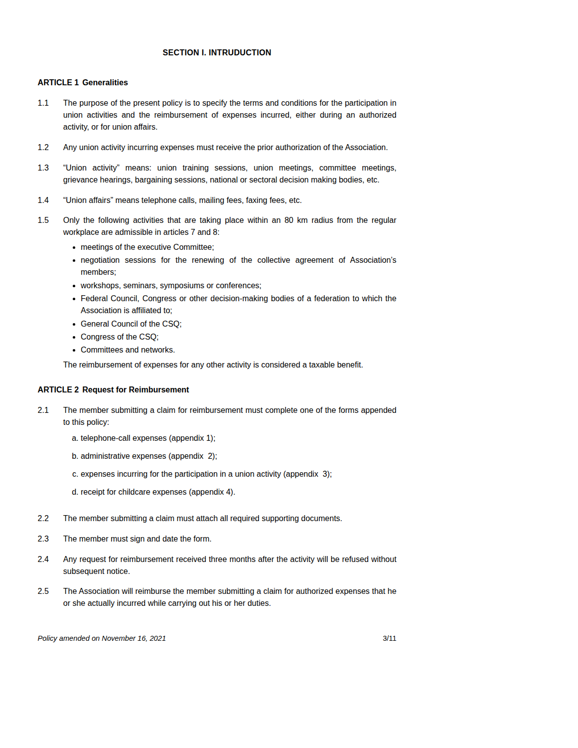SECTION I. INTRUDUCTION
ARTICLE 1 Generalities
1.1
The purpose of the present policy is to specify the terms and conditions for the participation in union activities and the reimbursement of expenses incurred, either during an authorized activity, or for union affairs.
1.2
Any union activity incurring expenses must receive the prior authorization of the Association.
1.3
“Union activity” means: union training sessions, union meetings, committee meetings, grievance hearings, bargaining sessions, national or sectoral decision making bodies, etc.
1.4
“Union affairs” means telephone calls, mailing fees, faxing fees, etc.
1.5
Only the following activities that are taking place within an 80 km radius from the regular workplace are admissible in articles 7 and 8:
meetings of the executive Committee;
negotiation sessions for the renewing of the collective agreement of Association’s members;
workshops, seminars, symposiums or conferences;
Federal Council, Congress or other decision-making bodies of a federation to which the Association is affiliated to;
General Council of the CSQ;
Congress of the CSQ;
Committees and networks.
The reimbursement of expenses for any other activity is considered a taxable benefit.
ARTICLE 2 Request for Reimbursement
2.1
The member submitting a claim for reimbursement must complete one of the forms appended to this policy:
telephone-call expenses (appendix 1);
administrative expenses (appendix 2);
expenses incurring for the participation in a union activity (appendix 3);
receipt for childcare expenses (appendix 4).
2.2
The member submitting a claim must attach all required supporting documents.
2.3
The member must sign and date the form.
2.4
Any request for reimbursement received three months after the activity will be refused without subsequent notice.
2.5
The Association will reimburse the member submitting a claim for authorized expenses that he or she actually incurred while carrying out his or her duties.
Policy amended on November 16, 2021
3/11